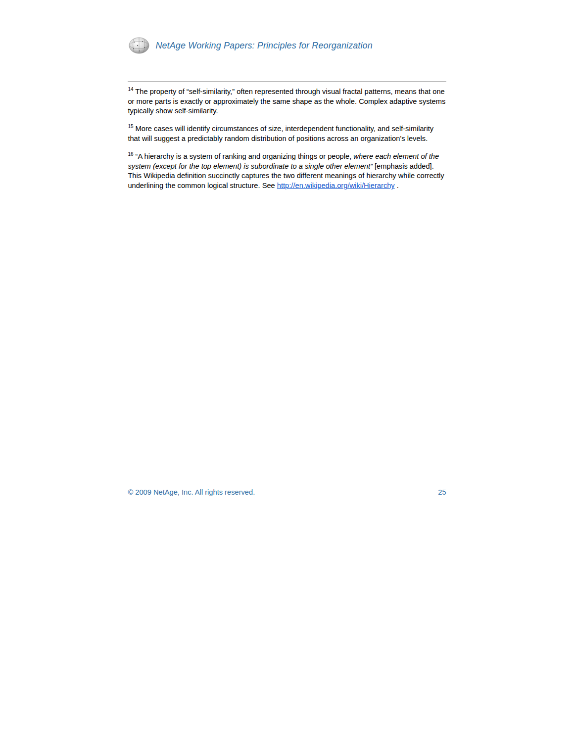NetAge Working Papers: Principles for Reorganization
14 The property of “self-similarity,” often represented through visual fractal patterns, means that one or more parts is exactly or approximately the same shape as the whole. Complex adaptive systems typically show self-similarity.
15 More cases will identify circumstances of size, interdependent functionality, and self-similarity that will suggest a predictably random distribution of positions across an organization’s levels.
16 “A hierarchy is a system of ranking and organizing things or people, where each element of the system (except for the top element) is subordinate to a single other element” [emphasis added]. This Wikipedia definition succinctly captures the two different meanings of hierarchy while correctly underlining the common logical structure. See http://en.wikipedia.org/wiki/Hierarchy .
© 2009 NetAge, Inc. All rights reserved.
25